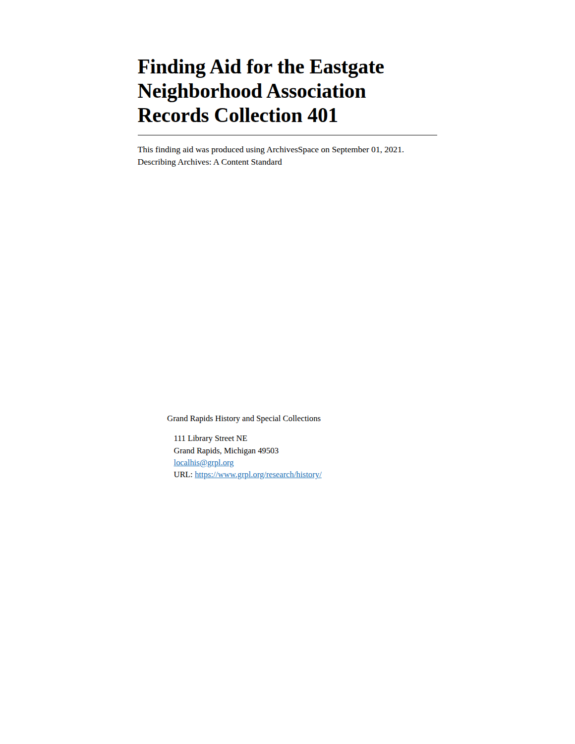Finding Aid for the Eastgate Neighborhood Association Records Collection 401
This finding aid was produced using ArchivesSpace on September 01, 2021.
Describing Archives: A Content Standard
Grand Rapids History and Special Collections
111 Library Street NE
Grand Rapids, Michigan 49503
localhis@grpl.org
URL: https://www.grpl.org/research/history/